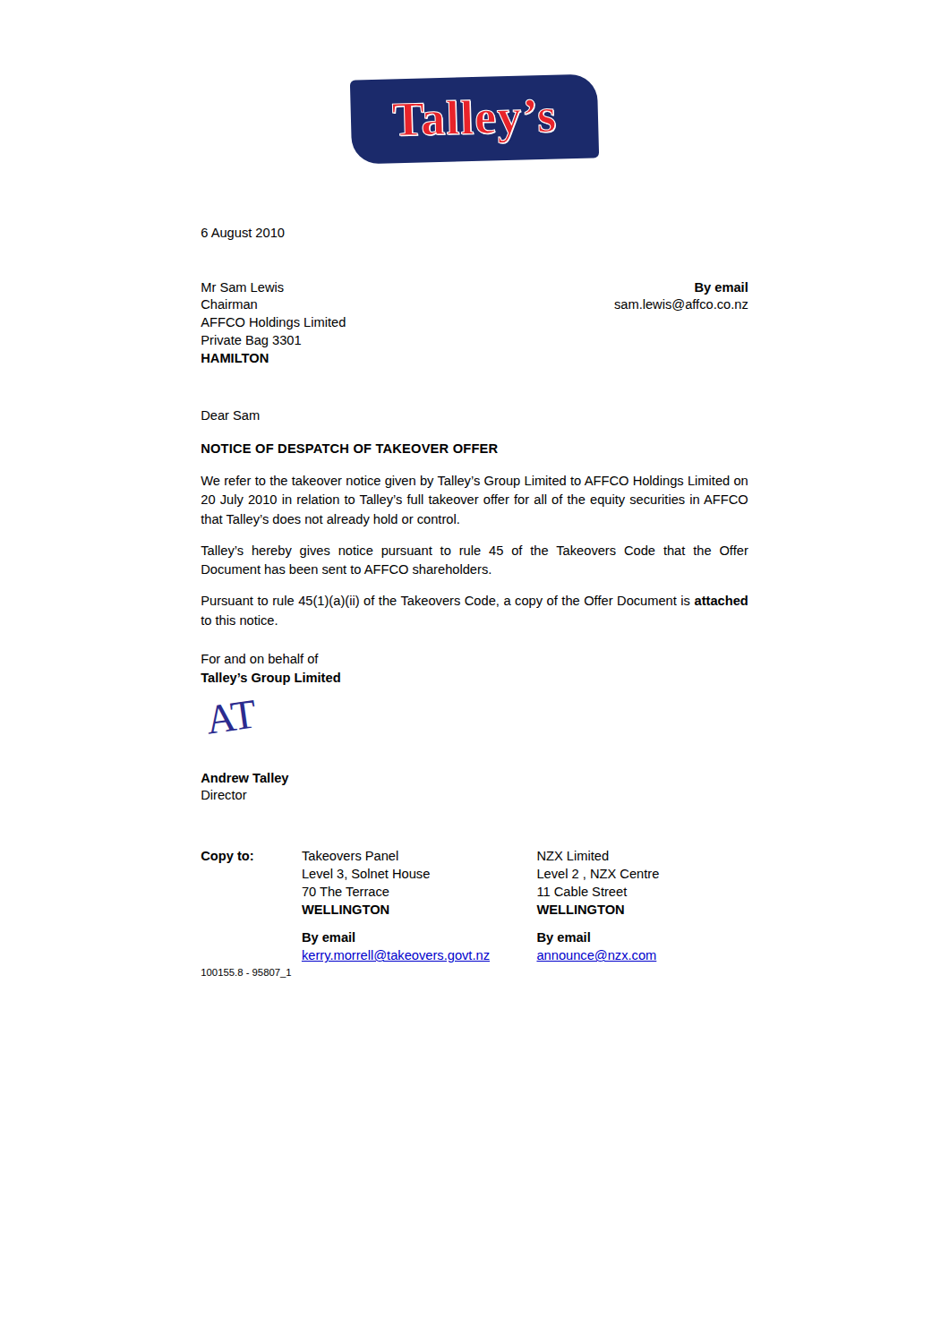Talley’s
6 August 2010
Mr Sam Lewis
Chairman
AFFCO Holdings Limited
Private Bag 3301
HAMILTON
By email
sam.lewis@affco.co.nz
Dear Sam
Notice of Despatch of Takeover Offer
We refer to the takeover notice given by Talley’s Group Limited to AFFCO Holdings Limited on 20 July 2010 in relation to Talley’s full takeover offer for all of the equity securities in AFFCO that Talley’s does not already hold or control.
Talley’s hereby gives notice pursuant to rule 45 of the Takeovers Code that the Offer Document has been sent to AFFCO shareholders.
Pursuant to rule 45(1)(a)(ii) of the Takeovers Code, a copy of the Offer Document is attached to this notice.
For and on behalf of
Talley’s Group Limited
AT
Andrew Talley
Director
| Copy to: | Takeovers Panel | NZX Limited |
| | Level 3, Solnet House | Level 2 , NZX Centre |
| | 70 The Terrace | 11 Cable Street |
| | WELLINGTON | WELLINGTON |
| | By email | By email |
| | kerry.morrell@takeovers.govt.nz | announce@nzx.com |
100155.8 - 95807_1